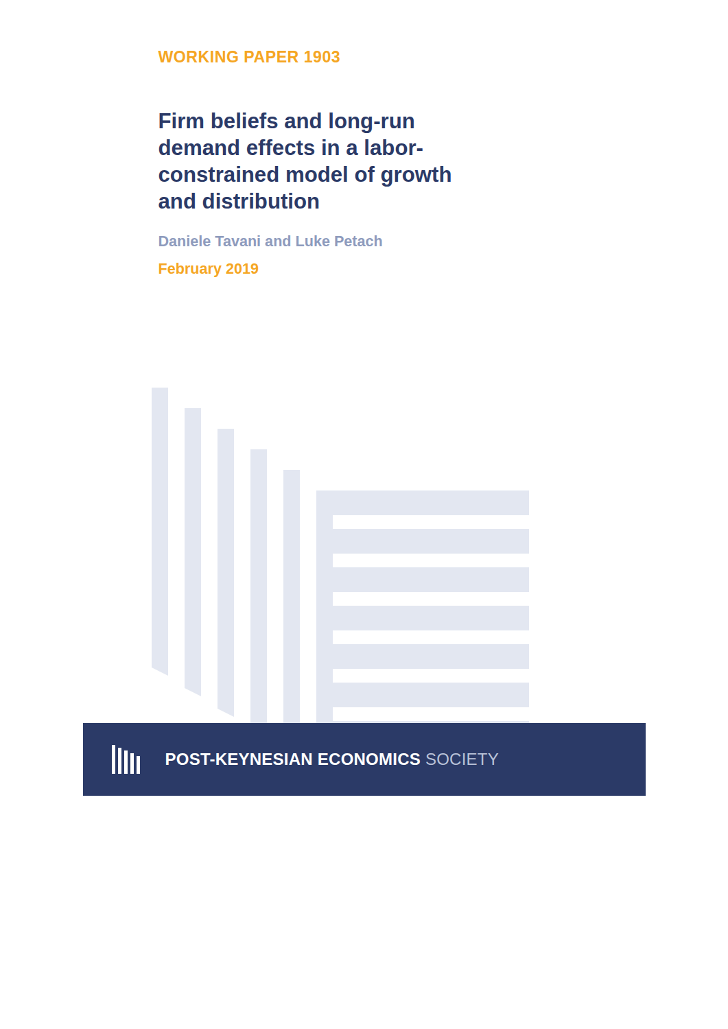Working Paper 1903
Firm beliefs and long-run demand effects in a labor-constrained model of growth and distribution
Daniele Tavani and Luke Petach
February 2019
POST-KEYNESIAN ECONOMICS SOCIETY